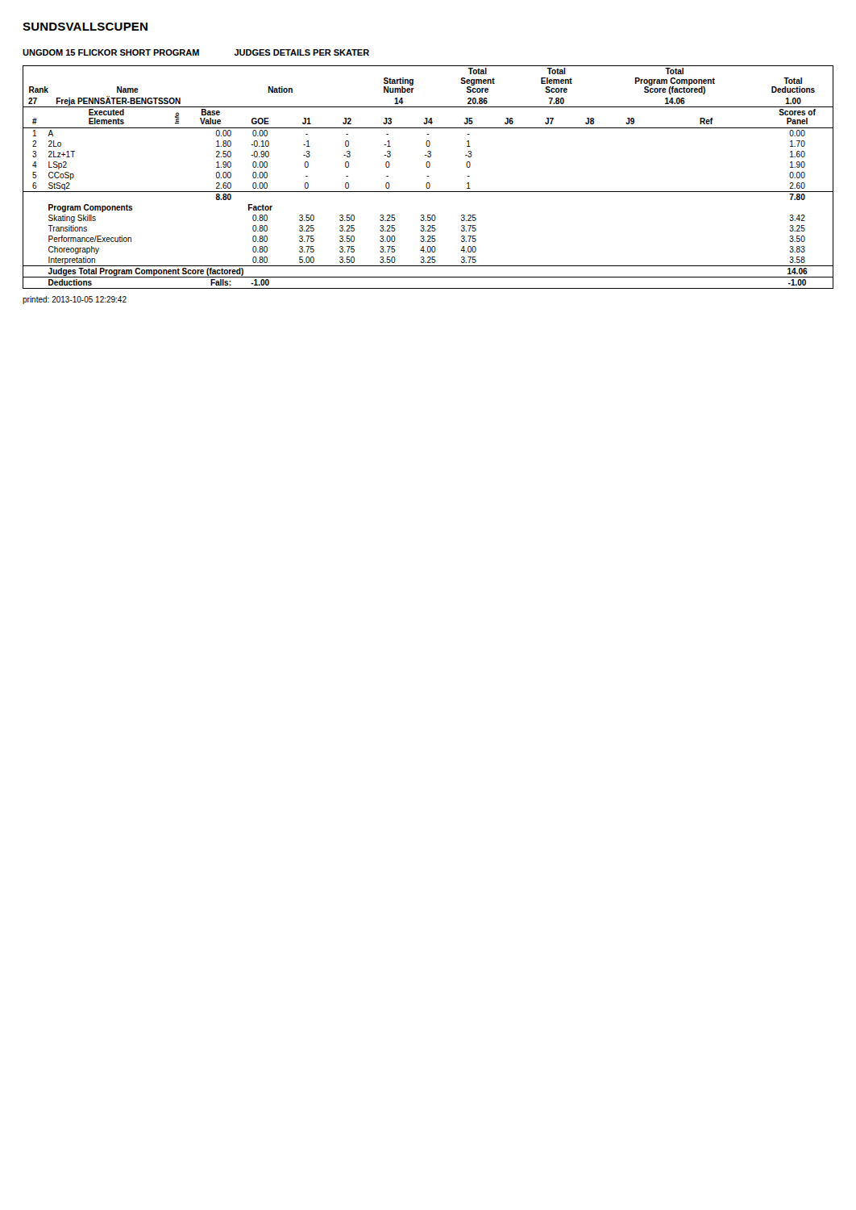SUNDSVALLSCUPEN
UNGDOM 15 FLICKOR SHORT PROGRAM JUDGES DETAILS PER SKATER
| / Rank / Name / Nation / Starting Number / Total Segment Score / Total Element Score / Total Program Component Score (factored) / Total Deductions / / --- / --- / --- / --- / --- / --- / --- / --- / / 27 / Freja PENNSÄTER-BENGTSSON / / 14 / 20.86 / 7.80 / 14.06 / 1.00 / / # / Executed Elements / Info / Base Value / GOE / J1 / J2 / J3 / J4 / J5 / J6 / J7 / J8 / J9 / Ref / Scores of Panel / / --- / --- / --- / --- / --- / --- / --- / --- / --- / --- / --- / --- / --- / --- / --- / --- / / 1 / A / / 0.00 / 0.00 / - / - / - / - / - / / / / / / 0.00 / / 2 / 2Lo / / 1.80 / -0.10 / -1 / 0 / -1 / 0 / 1 / / / / / / 1.70 / / 3 / 2Lz+1T / / 2.50 / -0.90 / -3 / -3 / -3 / -3 / -3 / / / / / / 1.60 / / 4 / LSp2 / / 1.90 / 0.00 / 0 / 0 / 0 / 0 / 0 / / / / / / 1.90 / / 5 / CCoSp / / 0.00 / 0.00 / - / - / - / - / - / / / / / / 0.00 / / 6 / StSq2 / / 2.60 / 0.00 / 0 / 0 / 0 / 0 / 1 / / / / / / 2.60 / / / / / 8.80 / / / / / / / / / / / / 7.80 / / / Program Components / / / Factor / / / / / / / / / / / / / / Skating Skills / / / 0.80 / 3.50 / 3.50 / 3.25 / 3.50 / 3.25 / / / / / / 3.42 / / / Transitions / / / 0.80 / 3.25 / 3.25 / 3.25 / 3.25 / 3.75 / / / / / / 3.25 / / / Performance/Execution / / / 0.80 / 3.75 / 3.50 / 3.00 / 3.25 / 3.75 / / / / / / 3.50 / / / Choreography / / / 0.80 / 3.75 / 3.75 / 3.75 / 4.00 / 4.00 / / / / / / 3.83 / / / Interpretation / / / 0.80 / 5.00 / 3.50 / 3.50 / 3.25 / 3.75 / / / / / / 3.58 / / / Judges Total Program Component Score (factored) / / / / / / / / / / / 14.06 / / / Deductions / / Falls: / -1.00 / / / / / / / / / / / -1.00 / |
printed: 2013-10-05 12:29:42